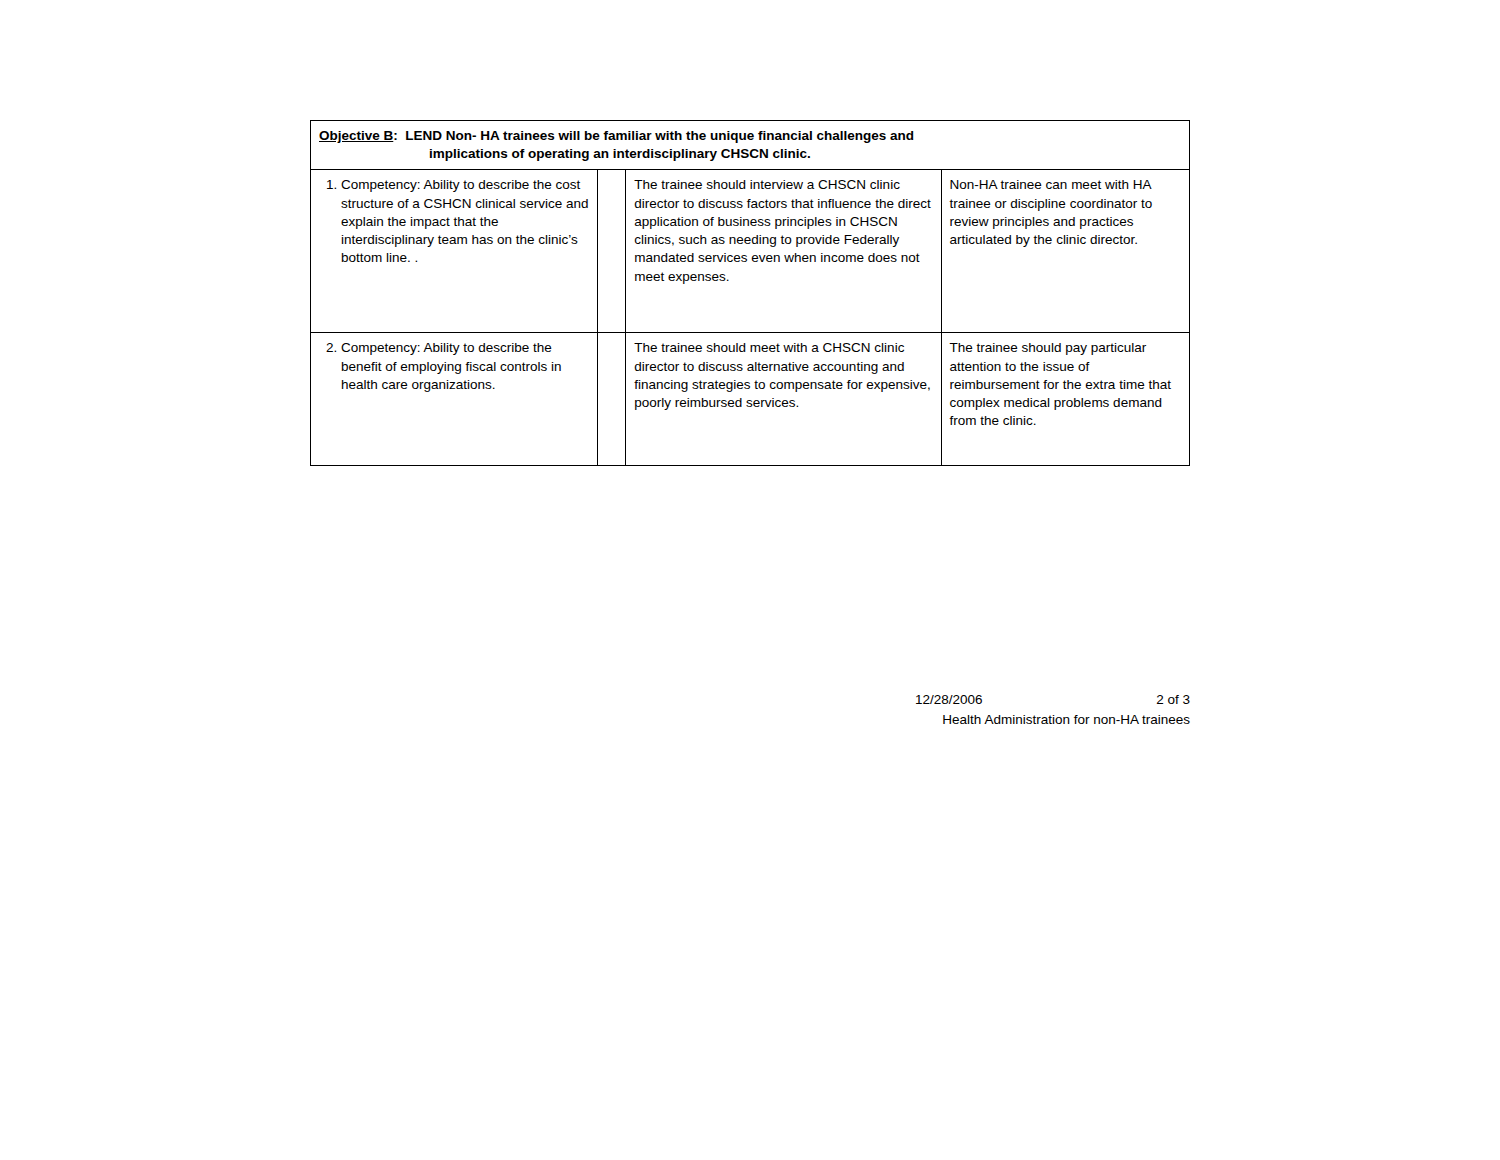| Objective B : LEND Non- HA trainees will be familiar with the unique financial challenges and implications of operating an interdisciplinary CHSCN clinic. |
| Competency: Ability to describe the cost structure of a CSHCN clinical service and explain the impact that the interdisciplinary team has on the clinic’s bottom line. . | | The trainee should interview a CHSCN clinic director to discuss factors that influence the direct application of business principles in CHSCN clinics, such as needing to provide Federally mandated services even when income does not meet expenses. | Non-HA trainee can meet with HA trainee or discipline coordinator to review principles and practices articulated by the clinic director. |
| Competency: Ability to describe the benefit of employing fiscal controls in health care organizations. | | The trainee should meet with a CHSCN clinic director to discuss alternative accounting and financing strategies to compensate for expensive, poorly reimbursed services. | The trainee should pay particular attention to the issue of reimbursement for the extra time that complex medical problems demand from the clinic. |
12/28/2006 2 of 3
Health Administration for non-HA trainees